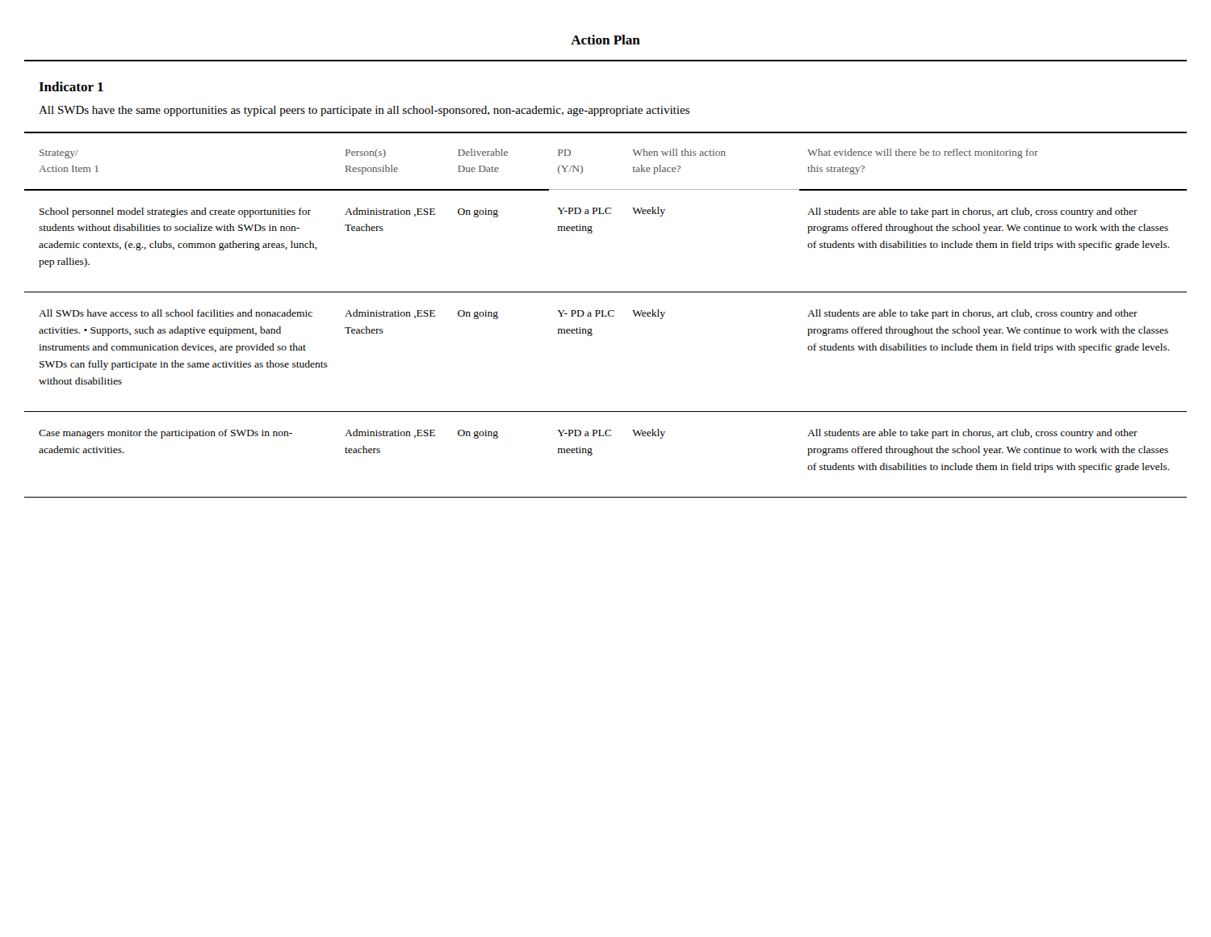Action Plan
Indicator 1
All SWDs have the same opportunities as typical peers to participate in all school-sponsored, non-academic, age-appropriate activities
| Strategy/ Action Item 1 | Person(s) Responsible | Deliverable Due Date | PD (Y/N) | When will this action take place? | What evidence will there be to reflect monitoring for this strategy? |
| --- | --- | --- | --- | --- | --- |
| School personnel model strategies and create opportunities for students without disabilities to socialize with SWDs in non-academic contexts, (e.g., clubs, common gathering areas, lunch, pep rallies). | Administration ,ESE Teachers | On going | Y-PD a PLC meeting | Weekly | All students are able to take part in chorus, art club, cross country and other programs offered throughout the school year. We continue to work with the classes of students with disabilities to include them in field trips with specific grade levels. |
| All SWDs have access to all school facilities and nonacademic activities. • Supports, such as adaptive equipment, band instruments and communication devices, are provided so that SWDs can fully participate in the same activities as those students without disabilities | Administration ,ESE Teachers | On going | Y- PD a PLC meeting | Weekly | All students are able to take part in chorus, art club, cross country and other programs offered throughout the school year. We continue to work with the classes of students with disabilities to include them in field trips with specific grade levels. |
| Case managers monitor the participation of SWDs in non-academic activities. | Administration ,ESE teachers | On going | Y-PD a PLC meeting | Weekly | All students are able to take part in chorus, art club, cross country and other programs offered throughout the school year. We continue to work with the classes of students with disabilities to include them in field trips with specific grade levels. |